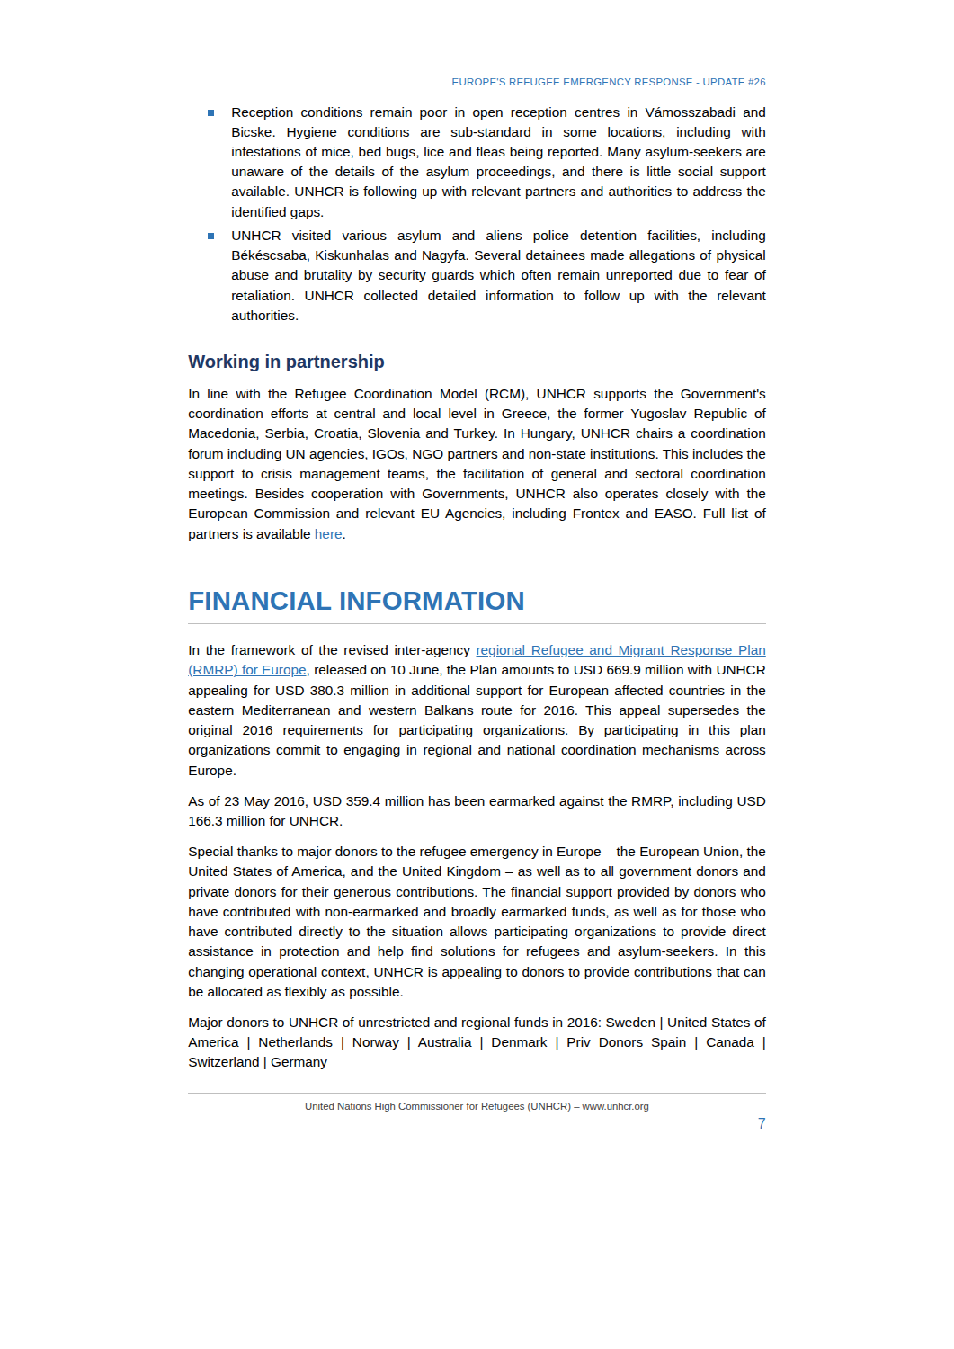EUROPE'S REFUGEE EMERGENCY RESPONSE - UPDATE #26
Reception conditions remain poor in open reception centres in Vámosszabadi and Bicske. Hygiene conditions are sub-standard in some locations, including with infestations of mice, bed bugs, lice and fleas being reported. Many asylum-seekers are unaware of the details of the asylum proceedings, and there is little social support available. UNHCR is following up with relevant partners and authorities to address the identified gaps.
UNHCR visited various asylum and aliens police detention facilities, including Békéscsaba, Kiskunhalas and Nagyfa. Several detainees made allegations of physical abuse and brutality by security guards which often remain unreported due to fear of retaliation. UNHCR collected detailed information to follow up with the relevant authorities.
Working in partnership
In line with the Refugee Coordination Model (RCM), UNHCR supports the Government's coordination efforts at central and local level in Greece, the former Yugoslav Republic of Macedonia, Serbia, Croatia, Slovenia and Turkey. In Hungary, UNHCR chairs a coordination forum including UN agencies, IGOs, NGO partners and non-state institutions. This includes the support to crisis management teams, the facilitation of general and sectoral coordination meetings. Besides cooperation with Governments, UNHCR also operates closely with the European Commission and relevant EU Agencies, including Frontex and EASO. Full list of partners is available here.
FINANCIAL INFORMATION
In the framework of the revised inter-agency regional Refugee and Migrant Response Plan (RMRP) for Europe, released on 10 June, the Plan amounts to USD 669.9 million with UNHCR appealing for USD 380.3 million in additional support for European affected countries in the eastern Mediterranean and western Balkans route for 2016. This appeal supersedes the original 2016 requirements for participating organizations. By participating in this plan organizations commit to engaging in regional and national coordination mechanisms across Europe.
As of 23 May 2016, USD 359.4 million has been earmarked against the RMRP, including USD 166.3 million for UNHCR.
Special thanks to major donors to the refugee emergency in Europe – the European Union, the United States of America, and the United Kingdom – as well as to all government donors and private donors for their generous contributions. The financial support provided by donors who have contributed with non-earmarked and broadly earmarked funds, as well as for those who have contributed directly to the situation allows participating organizations to provide direct assistance in protection and help find solutions for refugees and asylum-seekers. In this changing operational context, UNHCR is appealing to donors to provide contributions that can be allocated as flexibly as possible.
Major donors to UNHCR of unrestricted and regional funds in 2016: Sweden | United States of America | Netherlands | Norway | Australia | Denmark | Priv Donors Spain | Canada | Switzerland | Germany
United Nations High Commissioner for Refugees (UNHCR) – www.unhcr.org
7